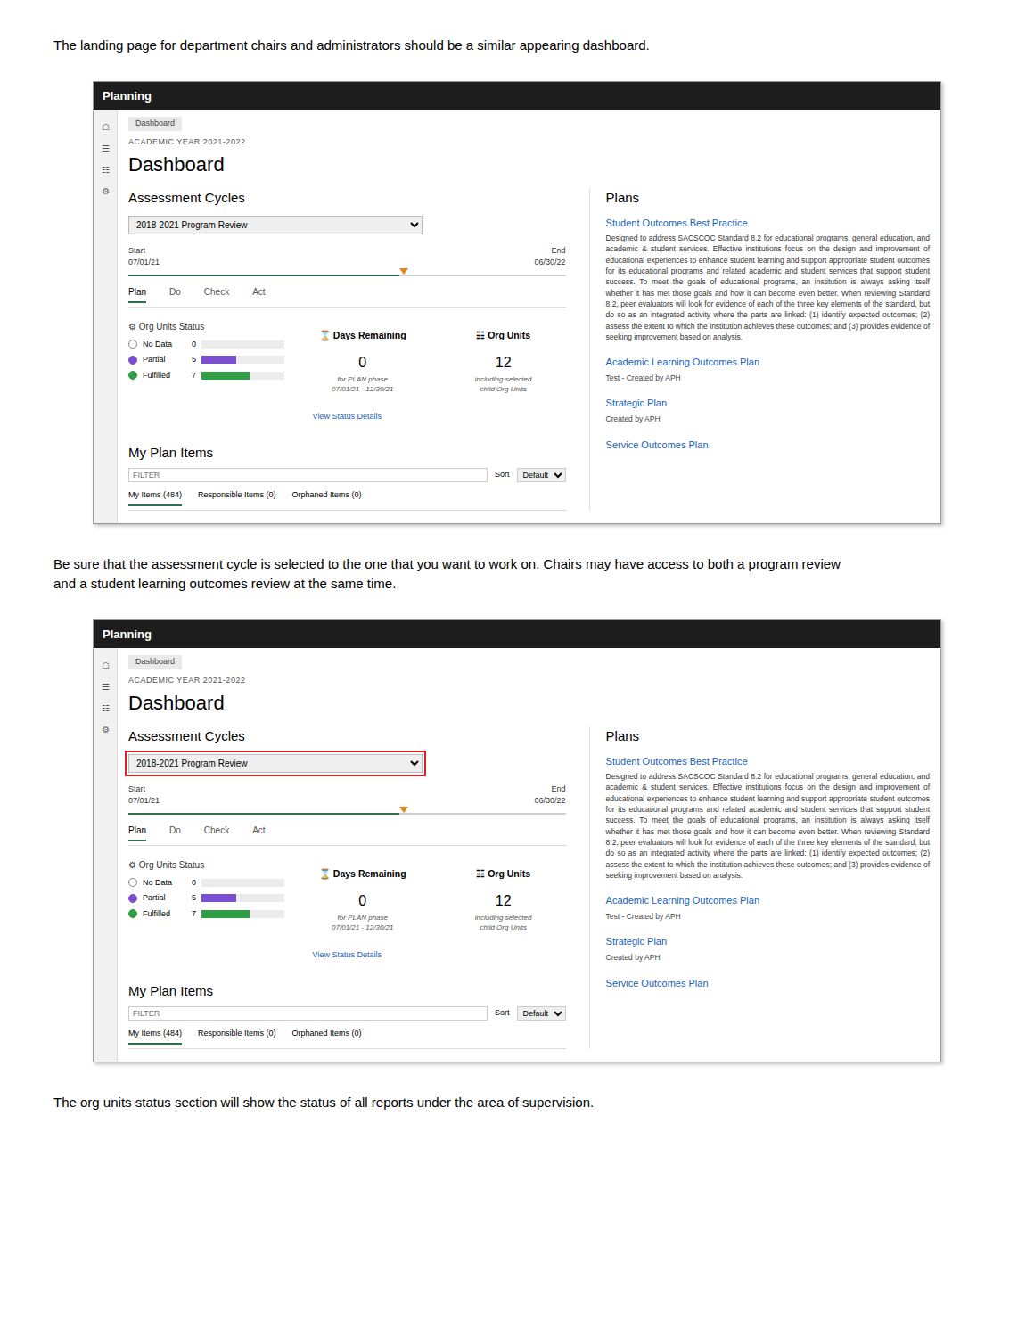The landing page for department chairs and administrators should be a similar appearing dashboard.
Planning
☖
☰
☷
⚙
Dashboard
ACADEMIC YEAR 2021-2022
Dashboard
Assessment Cycles
2018-2021 Program Review
Start
07/01/21
End
06/30/22
Plan Do Check Act
⚙ Org Units Status
No Data 0
Partial 5
Fulfilled 7
⌛ Days Remaining
0
for PLAN phase
07/01/21 - 12/30/21
☷ Org Units
12
including selected
child Org Units
View Status Details
My Plan Items
Sort Default
My Items (484) Responsible Items (0) Orphaned Items (0)
Plans
Student Outcomes Best Practice
Designed to address SACSCOC Standard 8.2 for educational programs, general education, and academic & student services. Effective institutions focus on the design and improvement of educational experiences to enhance student learning and support appropriate student outcomes for its educational programs and related academic and student services that support student success. To meet the goals of educational programs, an institution is always asking itself whether it has met those goals and how it can become even better. When reviewing Standard 8.2, peer evaluators will look for evidence of each of the three key elements of the standard, but do so as an integrated activity where the parts are linked: (1) identify expected outcomes; (2) assess the extent to which the institution achieves these outcomes; and (3) provides evidence of seeking improvement based on analysis.
Academic Learning Outcomes Plan
Test - Created by APH
Strategic Plan
Created by APH
Service Outcomes Plan
Be sure that the assessment cycle is selected to the one that you want to work on. Chairs may have access to both a program review and a student learning outcomes review at the same time.
Planning
☖
☰
☷
⚙
Dashboard
ACADEMIC YEAR 2021-2022
Dashboard
Assessment Cycles
2018-2021 Program Review
Start
07/01/21
End
06/30/22
Plan Do Check Act
⚙ Org Units Status
No Data 0
Partial 5
Fulfilled 7
⌛ Days Remaining
0
for PLAN phase
07/01/21 - 12/30/21
☷ Org Units
12
including selected
child Org Units
View Status Details
My Plan Items
Sort Default
My Items (484) Responsible Items (0) Orphaned Items (0)
Plans
Student Outcomes Best Practice
Designed to address SACSCOC Standard 8.2 for educational programs, general education, and academic & student services. Effective institutions focus on the design and improvement of educational experiences to enhance student learning and support appropriate student outcomes for its educational programs and related academic and student services that support student success. To meet the goals of educational programs, an institution is always asking itself whether it has met those goals and how it can become even better. When reviewing Standard 8.2, peer evaluators will look for evidence of each of the three key elements of the standard, but do so as an integrated activity where the parts are linked: (1) identify expected outcomes; (2) assess the extent to which the institution achieves these outcomes; and (3) provides evidence of seeking improvement based on analysis.
Academic Learning Outcomes Plan
Test - Created by APH
Strategic Plan
Created by APH
Service Outcomes Plan
The org units status section will show the status of all reports under the area of supervision.